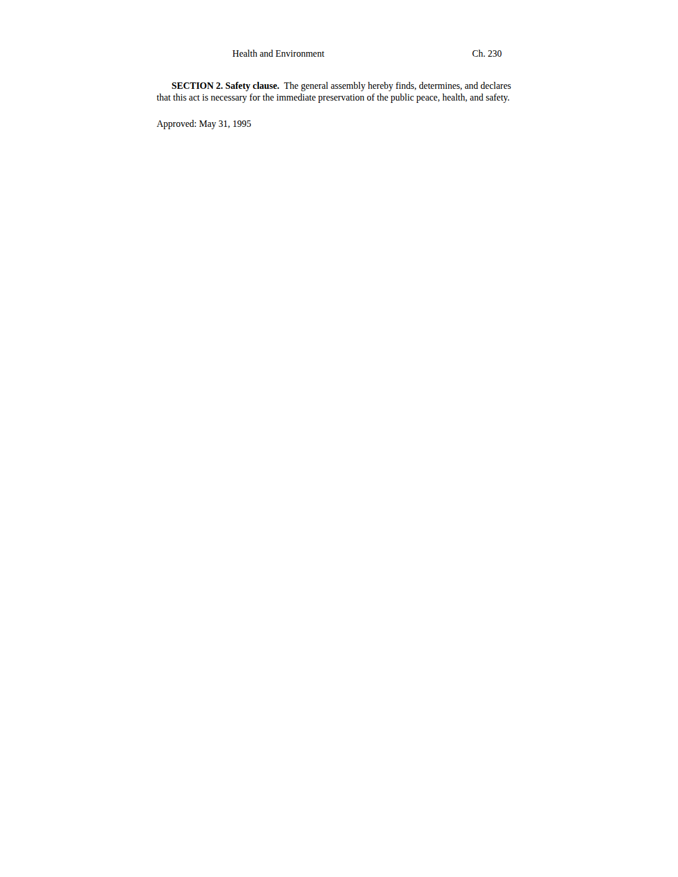Health and Environment Ch. 230
SECTION 2. Safety clause. The general assembly hereby finds, determines, and declares that this act is necessary for the immediate preservation of the public peace, health, and safety.
Approved: May 31, 1995